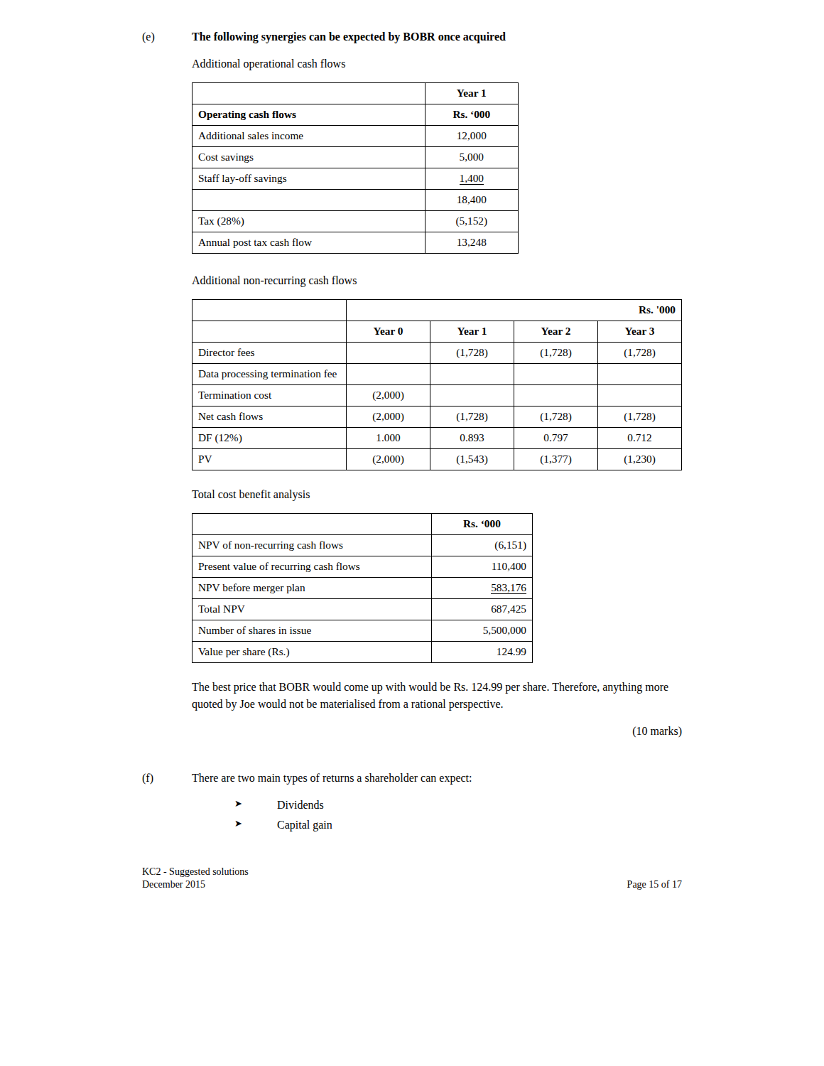(e)
The following synergies can be expected by BOBR once acquired
Additional operational cash flows
| | Year 1 |
| Operating cash flows | Rs. ‘000 |
| Additional sales income | 12,000 |
| Cost savings | 5,000 |
| Staff lay-off savings | 1,400 |
| | 18,400 |
| Tax (28%) | (5,152) |
| Annual post tax cash flow | 13,248 |
Additional non-recurring cash flows
| | Rs. '000 |
| | Year 0 | Year 1 | Year 2 | Year 3 |
| Director fees | | (1,728) | (1,728) | (1,728) |
| Data processing termination fee | | | | |
| Termination cost | (2,000) | | | |
| Net cash flows | (2,000) | (1,728) | (1,728) | (1,728) |
| DF (12%) | 1.000 | 0.893 | 0.797 | 0.712 |
| PV | (2,000) | (1,543) | (1,377) | (1,230) |
Total cost benefit analysis
| | Rs. ‘000 |
| NPV of non-recurring cash flows | (6,151) |
| Present value of recurring cash flows | 110,400 |
| NPV before merger plan | 583,176 |
| Total NPV | 687,425 |
| Number of shares in issue | 5,500,000 |
| Value per share (Rs.) | 124.99 |
The best price that BOBR would come up with would be Rs. 124.99 per share. Therefore, anything more quoted by Joe would not be materialised from a rational perspective.
(10 marks)
(f)
There are two main types of returns a shareholder can expect:
Dividends
Capital gain
KC2 - Suggested solutions
December 2015
Page 15 of 17